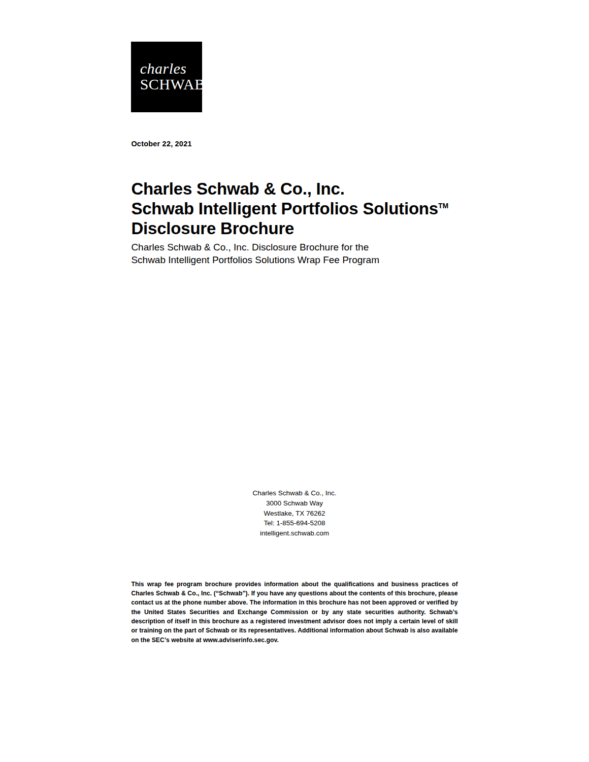charles SCHWAB
October 22, 2021
Charles Schwab & Co., Inc.
Schwab Intelligent Portfolios SolutionsTM
Disclosure Brochure
Charles Schwab & Co., Inc. Disclosure Brochure for the
Schwab Intelligent Portfolios Solutions Wrap Fee Program
Charles Schwab & Co., Inc.
3000 Schwab Way
Westlake, TX 76262
Tel: 1-855-694-5208
intelligent.schwab.com
This wrap fee program brochure provides information about the qualifications and business practices of Charles Schwab & Co., Inc. (“Schwab”). If you have any questions about the contents of this brochure, please contact us at the phone number above. The information in this brochure has not been approved or verified by the United States Securities and Exchange Commission or by any state securities authority. Schwab’s description of itself in this brochure as a registered investment advisor does not imply a certain level of skill or training on the part of Schwab or its representatives. Additional information about Schwab is also available on the SEC’s website at www.adviserinfo.sec.gov.